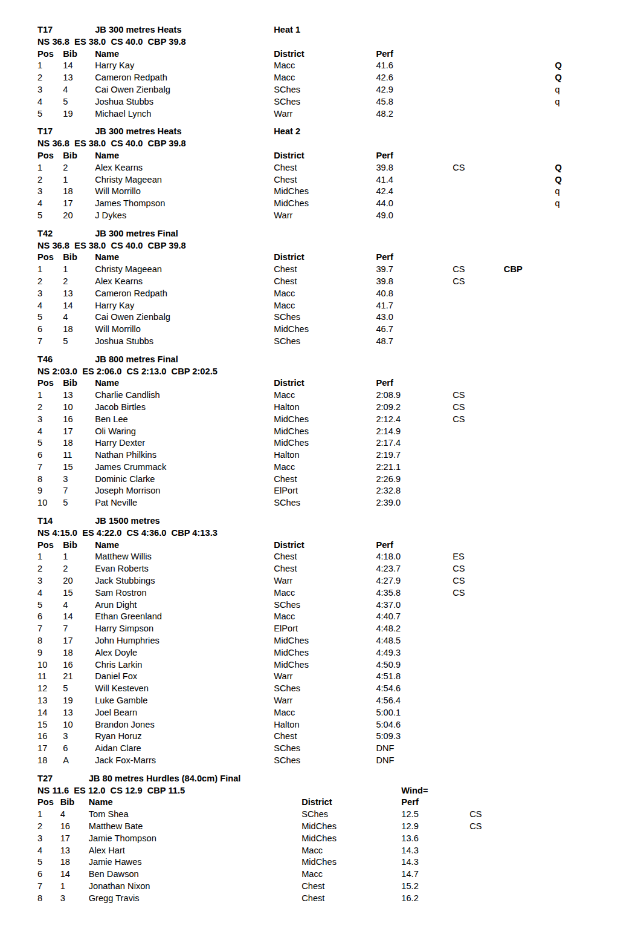| T17 | | JB 300 metres Heats | Heat 1 | | | | |
| NS 36.8 ES 38.0 CS 40.0 CBP 39.8 | | | | | |
| Pos | Bib | Name | District | Perf | | | |
| 1 | 14 | Harry Kay | Macc | 41.6 | | | Q |
| 2 | 13 | Cameron Redpath | Macc | 42.6 | | | Q |
| 3 | 4 | Cai Owen Zienbalg | SChes | 42.9 | | | q |
| 4 | 5 | Joshua Stubbs | SChes | 45.8 | | | q |
| 5 | 19 | Michael Lynch | Warr | 48.2 | | | |
| T17 | | JB 300 metres Heats | Heat 2 | | | | |
| NS 36.8 ES 38.0 CS 40.0 CBP 39.8 | | | | | |
| Pos | Bib | Name | District | Perf | | | |
| 1 | 2 | Alex Kearns | Chest | 39.8 | CS | | Q |
| 2 | 1 | Christy Mageean | Chest | 41.4 | | | Q |
| 3 | 18 | Will Morrillo | MidChes | 42.4 | | | q |
| 4 | 17 | James Thompson | MidChes | 44.0 | | | q |
| 5 | 20 | J Dykes | Warr | 49.0 | | | |
| T42 | | JB 300 metres Final | | | | | |
| NS 36.8 ES 38.0 CS 40.0 CBP 39.8 | | | | | |
| Pos | Bib | Name | District | Perf | | | |
| 1 | 1 | Christy Mageean | Chest | 39.7 | CS | CBP | |
| 2 | 2 | Alex Kearns | Chest | 39.8 | CS | | |
| 3 | 13 | Cameron Redpath | Macc | 40.8 | | | |
| 4 | 14 | Harry Kay | Macc | 41.7 | | | |
| 5 | 4 | Cai Owen Zienbalg | SChes | 43.0 | | | |
| 6 | 18 | Will Morrillo | MidChes | 46.7 | | | |
| 7 | 5 | Joshua Stubbs | SChes | 48.7 | | | |
| T46 | | JB 800 metres Final | | | | | |
| NS 2:03.0 ES 2:06.0 CS 2:13.0 CBP 2:02.5 | | | | |
| Pos | Bib | Name | District | Perf | | | |
| 1 | 13 | Charlie Candlish | Macc | 2:08.9 | CS | | |
| 2 | 10 | Jacob Birtles | Halton | 2:09.2 | CS | | |
| 3 | 16 | Ben Lee | MidChes | 2:12.4 | CS | | |
| 4 | 17 | Oli Waring | MidChes | 2:14.9 | | | |
| 5 | 18 | Harry Dexter | MidChes | 2:17.4 | | | |
| 6 | 11 | Nathan Philkins | Halton | 2:19.7 | | | |
| 7 | 15 | James Crummack | Macc | 2:21.1 | | | |
| 8 | 3 | Dominic Clarke | Chest | 2:26.9 | | | |
| 9 | 7 | Joseph Morrison | ElPort | 2:32.8 | | | |
| 10 | 5 | Pat Neville | SChes | 2:39.0 | | | |
| T14 | | JB 1500 metres | | | | | |
| NS 4:15.0 ES 4:22.0 CS 4:36.0 CBP 4:13.3 | | | | |
| Pos | Bib | Name | District | Perf | | | |
| 1 | 1 | Matthew Willis | Chest | 4:18.0 | ES | | |
| 2 | 2 | Evan Roberts | Chest | 4:23.7 | CS | | |
| 3 | 20 | Jack Stubbings | Warr | 4:27.9 | CS | | |
| 4 | 15 | Sam Rostron | Macc | 4:35.8 | CS | | |
| 5 | 4 | Arun Dight | SChes | 4:37.0 | | | |
| 6 | 14 | Ethan Greenland | Macc | 4:40.7 | | | |
| 7 | 7 | Harry Simpson | ElPort | 4:48.2 | | | |
| 8 | 17 | John Humphries | MidChes | 4:48.5 | | | |
| 9 | 18 | Alex Doyle | MidChes | 4:49.3 | | | |
| 10 | 16 | Chris Larkin | MidChes | 4:50.9 | | | |
| 11 | 21 | Daniel Fox | Warr | 4:51.8 | | | |
| 12 | 5 | Will Kesteven | SChes | 4:54.6 | | | |
| 13 | 19 | Luke Gamble | Warr | 4:56.4 | | | |
| 14 | 13 | Joel Bearn | Macc | 5:00.1 | | | |
| 15 | 10 | Brandon Jones | Halton | 5:04.6 | | | |
| 16 | 3 | Ryan Horuz | Chest | 5:09.3 | | | |
| 17 | 6 | Aidan Clare | SChes | DNF | | | |
| 18 | A | Jack Fox-Marrs | SChes | DNF | | | |
| T27 | | JB 80 metres Hurdles (84.0cm) Final | | | | |
| NS 11.6 ES 12.0 CS 12.9 CBP 11.5 | | Wind= | | | |
| Pos | Bib | Name | District | Perf | | | |
| 1 | 4 | Tom Shea | SChes | 12.5 | CS | | |
| 2 | 16 | Matthew Bate | MidChes | 12.9 | CS | | |
| 3 | 17 | Jamie Thompson | MidChes | 13.6 | | | |
| 4 | 13 | Alex Hart | Macc | 14.3 | | | |
| 5 | 18 | Jamie Hawes | MidChes | 14.3 | | | |
| 6 | 14 | Ben Dawson | Macc | 14.7 | | | |
| 7 | 1 | Jonathan Nixon | Chest | 15.2 | | | |
| 8 | 3 | Gregg Travis | Chest | 16.2 | | | |